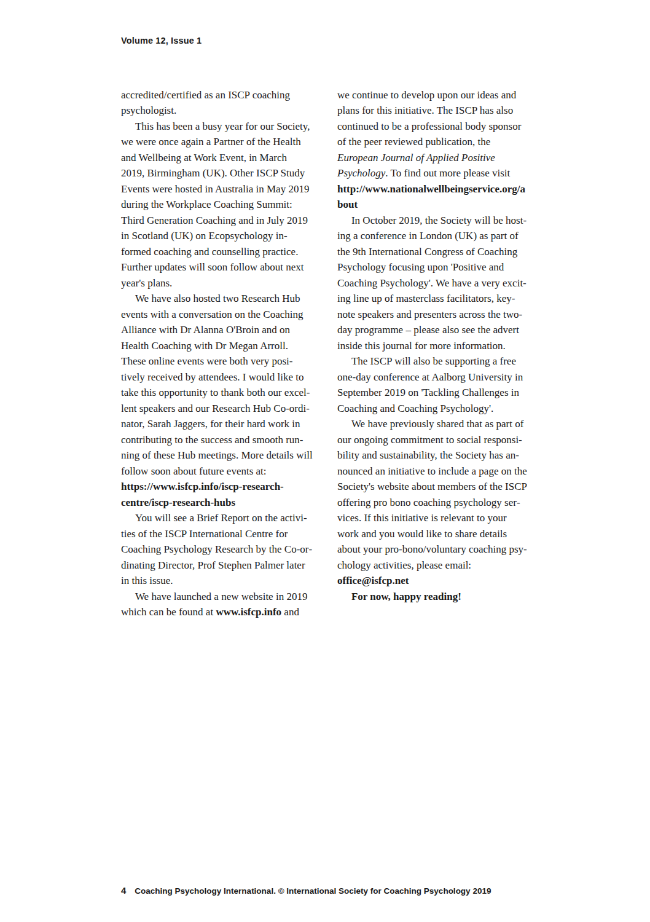Volume 12, Issue 1
accredited/certified as an ISCP coaching psychologist.
This has been a busy year for our Society, we were once again a Partner of the Health and Wellbeing at Work Event, in March 2019, Birmingham (UK). Other ISCP Study Events were hosted in Australia in May 2019 during the Workplace Coaching Summit: Third Generation Coaching and in July 2019 in Scotland (UK) on Ecopsychology informed coaching and counselling practice. Further updates will soon follow about next year's plans.
We have also hosted two Research Hub events with a conversation on the Coaching Alliance with Dr Alanna O'Broin and on Health Coaching with Dr Megan Arroll. These online events were both very positively received by attendees. I would like to take this opportunity to thank both our excellent speakers and our Research Hub Co-ordinator, Sarah Jaggers, for their hard work in contributing to the success and smooth running of these Hub meetings. More details will follow soon about future events at: https://www.isfcp.info/iscp-research-centre/iscp-research-hubs
You will see a Brief Report on the activities of the ISCP International Centre for Coaching Psychology Research by the Co-ordinating Director, Prof Stephen Palmer later in this issue.
We have launched a new website in 2019 which can be found at www.isfcp.info and we continue to develop upon our ideas and plans for this initiative. The ISCP has also continued to be a professional body sponsor of the peer reviewed publication, the European Journal of Applied Positive Psychology. To find out more please visit http://www.nationalwellbeingservice.org/about
In October 2019, the Society will be hosting a conference in London (UK) as part of the 9th International Congress of Coaching Psychology focusing upon 'Positive and Coaching Psychology'. We have a very exciting line up of masterclass facilitators, keynote speakers and presenters across the two-day programme – please also see the advert inside this journal for more information.
The ISCP will also be supporting a free one-day conference at Aalborg University in September 2019 on 'Tackling Challenges in Coaching and Coaching Psychology'.
We have previously shared that as part of our ongoing commitment to social responsibility and sustainability, the Society has announced an initiative to include a page on the Society's website about members of the ISCP offering pro bono coaching psychology services. If this initiative is relevant to your work and you would like to share details about your pro-bono/voluntary coaching psychology activities, please email: office@isfcp.net
For now, happy reading!
4 Coaching Psychology International. © International Society for Coaching Psychology 2019